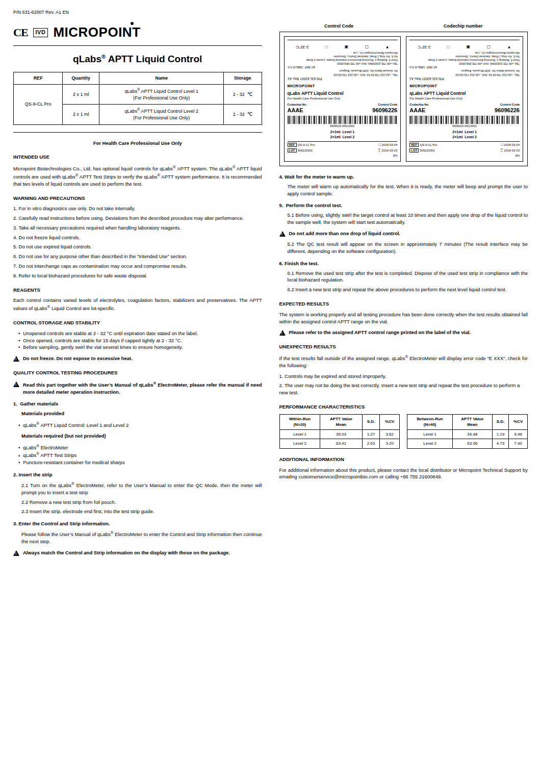P/N 631-62007 Rev. A1 EN
CE IVD MICROPOINT
qLabs® APTT Liquid Control
| REF | Quantity | Name | Storage |
| --- | --- | --- | --- |
| QS-9-CL Pro | 2 x 1 ml | qLabs ® APTT Liquid Control Level 1 (For Professional Use Only) | 2 - 32 ℃ |
| 2 x 1 ml | qLabs ® APTT Liquid Control Level 2 (For Professional Use Only) | 2 - 32 ℃ |
For Health Care Professional Use Only
Intended Use
Micropoint Biotechnologies Co., Ltd. has optional liquid controls for qLabs® APTT system. The qLabs® APTT liquid controls are used with qLabs® APTT Test Strips to verify the qLabs® APTT system performance. It is recommended that two levels of liquid controls are used to perform the test.
Warning and Precautions
1. For in vitro diagnostics use only. Do not take internally.
2. Carefully read instructions before using. Deviations from the described procedure may alter performance.
3. Take all necessary precautions required when handling laboratory reagents.
4. Do not freeze liquid controls.
5. Do not use expired liquid controls.
6. Do not use for any purpose other than described in the “Intended Use” section.
7. Do not interchange caps as contamination may occur and compromise results.
8. Refer to local biohazard procedures for safe waste disposal.
Reagents
Each control contains varied levels of electrolytes, coagulation factors, stabilizers and preservatives. The APTT values of qLabs® Liquid Control are lot-specific.
Control Storage and Stability
Unopened controls are stable at 2 - 32 °C until expiration date stated on the label.
Once opened, controls are stable for 15 days if capped tightly at 2 - 32 °C.
Before sampling, gently swirl the vial several times to ensure homogeneity.
Do not freeze. Do not expose to excessive heat.
Quality Control Testing Procedures
Read this part together with the User’s Manual of qLabs® ElectroMeter, please refer the manual if need more detailed meter operation instruction.
1. Gather materials
Materials provided
qLabs® APTT Liquid Control: Level 1 and Level 2
Materials required (but not provided)
qLabs® ElectroMeter
qLabs® APTT Test Strips
Puncture-resistant container for medical sharps
2. Insert the strip
2.1 Turn on the qLabs® ElectroMeter, refer to the User’s Manual to enter the QC Mode, then the meter will prompt you to insert a test strip
2.2 Remove a new test strip from foil pouch.
2.3 Insert the strip, electrode end first, into the test strip guide.
3. Enter the Control and Strip information.
Please follow the User’s Manual of qLabs® ElectroMeter to enter the Control and Strip information then continue the next step.
Always match the Control and Strip information on the display with those on the package.
Control Code Codechip number
P/N 631-62007 Rev. A1
TEL: +32-(0)2 709 56 54, FAX: +32-(0)2 732-02123
84, General Wahis Str, 1030 Brussels, Belgium
EC REP OBELIS S.A
TEL:+86 755 21600849, FAX:+86 755 86619520
Floor 5, Building 1, Runheng Electronics Industrial Estate, Liuxian 2 Road
No.9, Xin Xing 1 Road, Nanshan District, Shenzhen
Micropoint Biotechnologies Co., Ltd.
▼▢▣□2-32°C
MICROPOINT
qLabs APTT Liquid Control
For Health Care Professional Use Only
Codechip No. Control Code
AAAE 96096226
96096226 3052J0001
2×1ml Level 1
2×1ml Level 2
REFQS-9-CL Pro ☐ 2018-03-04
LOT3052J0301 ⌛ 2019-03-03
EN
P/N 631-62007 Rev. A1
TEL: +32-(0)2 709 56 54, FAX: +32-(0)2 732-02123
84, General Wahis Str, 1030 Brussels, Belgium
EC REP OBELIS S.A
TEL:+86 755 21600849, FAX:+86 755 86619520
Floor 5, Building 1, Runheng Electronics Industrial Estate, Liuxian 2 Road
No.9, Xin Xing 1 Road, Nanshan District, Shenzhen
Micropoint Biotechnologies Co., Ltd.
▼▢▣□2-32°C
MICROPOINT
qLabs APTT Liquid Control
For Health Care Professional Use Only
Codechip No. Control Code
AAAE 96096226
96096226 3052J0001
2×1ml Level 1
2×1ml Level 2
REFQS-9-CL Pro ☐ 2018-03-04
LOT3052J0301 ⌛ 2019-03-03
EN
4. Wait for the meter to warm up.
The meter will warm up automatically for the test. When it is ready, the meter will beep and prompt the user to apply control sample.
5. Perform the control test.
5.1 Before using, slightly swirl the target control at least 10 times and then apply one drop of the liquid control to the sample well, the system will start test automatically.
Do not add more than one drop of liquid control.
5.2 The QC test result will appear on the screen in approximately 7 minutes (The result interface may be different, depending on the software configuration).
6. Finish the test.
6.1 Remove the used test strip after the test is completed. Dispose of the used test strip in compliance with the local biohazard regulation.
6.2 Insert a new test strip and repeat the above procedures to perform the next level liquid control test.
Expected Results
The system is working properly and all testing procedure has been done correctly when the test results obtained fall within the assigned control APTT range on the vial.
Please refer to the assigned APTT control range printed on the label of the vial.
Unexpected Results
If the test results fall outside of the assigned range, qLabs® ElectroMeter will display error code “E XXX”, check for the following:
1. Controls may be expired and stored improperly.
2. The user may not be doing the test correctly. Insert a new test strip and repeat the test procedure to perform a new test.
Performance Characteristics
| Within-Run (N=20) | APTT Value Mean | S.D. | %CV |
| --- | --- | --- | --- |
| Level 1 | 35.03 | 1.27 | 3.62 |
| Level 2 | 63.41 | 2.03 | 3.20 |
| Between-Run (N=40) | APTT Value Mean | S.D. | %CV |
| --- | --- | --- | --- |
| Level 1 | 34.48 | 1.19 | 3.46 |
| Level 2 | 63.96 | 4.73 | 7.40 |
Additional Information
For additional information about this product, please contact the local distributor or Micropoint Technical Support by emailing customerservice@micropointbio.com or calling +86 755 21600849.